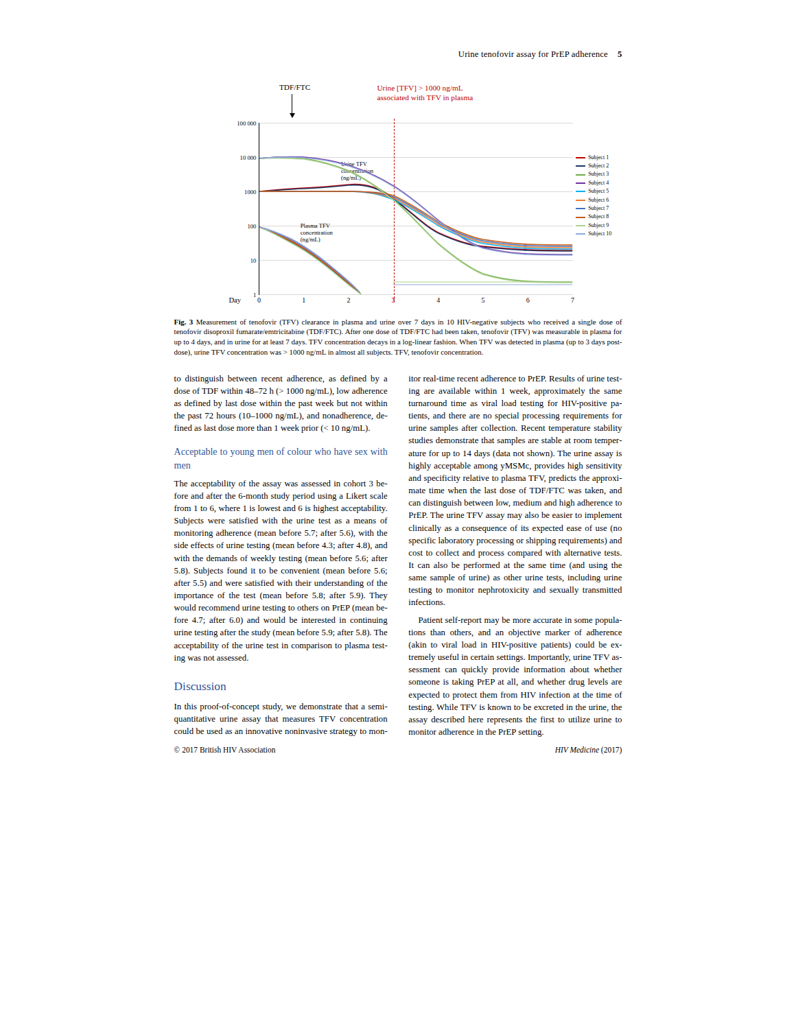Urine tenofovir assay for PrEP adherence5
TDF/FTC
Urine [TFV] > 1000 ng/mL
associated with TFV in plasma
100 000
10 000
1000
100
10
1
Urine TFV
concentration
(ng/mL)
Plasma TFV
concentration
(ng/mL)
Subject 1
Subject 2
Subject 3
Subject 4
Subject 5
Subject 6
Subject 7
Subject 8
Subject 9
Subject 10
Day 0 1 2 3 4 5 6 7
Fig. 3 Measurement of tenofovir (TFV) clearance in plasma and urine over 7 days in 10 HIV-negative subjects who received a single dose of tenofovir disoproxil fumarate/emtricitabine (TDF/FTC). After one dose of TDF/FTC had been taken, tenofovir (TFV) was measurable in plasma for up to 4 days, and in urine for at least 7 days. TFV concentration decays in a log-linear fashion. When TFV was detected in plasma (up to 3 days post-dose), urine TFV concentration was > 1000 ng/mL in almost all subjects. TFV, tenofovir concentration.
to distinguish between recent adherence, as defined by a dose of TDF within 48–72 h (> 1000 ng/mL), low adherence as defined by last dose within the past week but not within the past 72 hours (10–1000 ng/mL), and nonadherence, defined as last dose more than 1 week prior (< 10 ng/mL).
Acceptable to young men of colour who have sex with men
The acceptability of the assay was assessed in cohort 3 before and after the 6-month study period using a Likert scale from 1 to 6, where 1 is lowest and 6 is highest acceptability. Subjects were satisfied with the urine test as a means of monitoring adherence (mean before 5.7; after 5.6), with the side effects of urine testing (mean before 4.3; after 4.8), and with the demands of weekly testing (mean before 5.6; after 5.8). Subjects found it to be convenient (mean before 5.6; after 5.5) and were satisfied with their understanding of the importance of the test (mean before 5.8; after 5.9). They would recommend urine testing to others on PrEP (mean before 4.7; after 6.0) and would be interested in continuing urine testing after the study (mean before 5.9; after 5.8). The acceptability of the urine test in comparison to plasma testing was not assessed.
Discussion
In this proof-of-concept study, we demonstrate that a semiquantitative urine assay that measures TFV concentration could be used as an innovative noninvasive strategy to monitor real-time recent adherence to PrEP. Results of urine testing are available within 1 week, approximately the same turnaround time as viral load testing for HIV-positive patients, and there are no special processing requirements for urine samples after collection. Recent temperature stability studies demonstrate that samples are stable at room temperature for up to 14 days (data not shown). The urine assay is highly acceptable among yMSMc, provides high sensitivity and specificity relative to plasma TFV, predicts the approximate time when the last dose of TDF/FTC was taken, and can distinguish between low, medium and high adherence to PrEP. The urine TFV assay may also be easier to implement clinically as a consequence of its expected ease of use (no specific laboratory processing or shipping requirements) and cost to collect and process compared with alternative tests. It can also be performed at the same time (and using the same sample of urine) as other urine tests, including urine testing to monitor nephrotoxicity and sexually transmitted infections.
Patient self-report may be more accurate in some populations than others, and an objective marker of adherence (akin to viral load in HIV-positive patients) could be extremely useful in certain settings. Importantly, urine TFV assessment can quickly provide information about whether someone is taking PrEP at all, and whether drug levels are expected to protect them from HIV infection at the time of testing. While TFV is known to be excreted in the urine, the assay described here represents the first to utilize urine to monitor adherence in the PrEP setting.
© 2017 British HIV Association
HIV Medicine (2017)